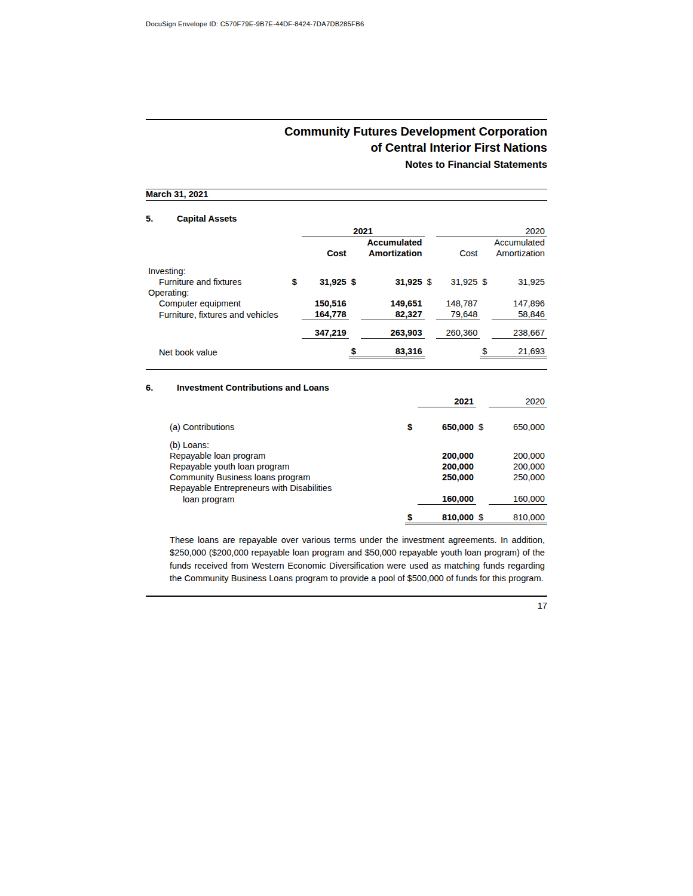DocuSign Envelope ID: C570F79E-9B7E-44DF-8424-7DA7DB285FB6
Community Futures Development Corporation
of Central Interior First Nations
Notes to Financial Statements
March 31, 2021
5. Capital Assets
| | | 2021 | | 2020 |
| | | | | Accumulated | | | | Accumulated |
| | | Cost | | Amortization | | Cost | | Amortization |
| Investing: | | | | | | | | |
| Furniture and fixtures | $ | 31,925 | $ | 31,925 | $ | 31,925 | $ | 31,925 |
| Operating: | | | | | | | | |
| Computer equipment | | 150,516 | | 149,651 | | 148,787 | | 147,896 |
| Furniture, fixtures and vehicles | | 164,778 | | 82,327 | | 79,648 | | 58,846 |
| | | 347,219 | | 263,903 | | 260,360 | | 238,667 |
| Net book value | | | $ | 83,316 | | | $ | 21,693 |
6. Investment Contributions and Loans
| | | | 2021 | | 2020 |
| (a) Contributions | | $ | 650,000 | $ | 650,000 |
| (b) Loans: | | | | | |
| Repayable loan program | | | 200,000 | | 200,000 |
| Repayable youth loan program | | | 200,000 | | 200,000 |
| Community Business loans program | | | 250,000 | | 250,000 |
| Repayable Entrepreneurs with Disabilities | | | | | |
| loan program | | | 160,000 | | 160,000 |
| | | $ | 810,000 | $ | 810,000 |
These loans are repayable over various terms under the investment agreements. In addition, $250,000 ($200,000 repayable loan program and $50,000 repayable youth loan program) of the funds received from Western Economic Diversification were used as matching funds regarding the Community Business Loans program to provide a pool of $500,000 of funds for this program.
17